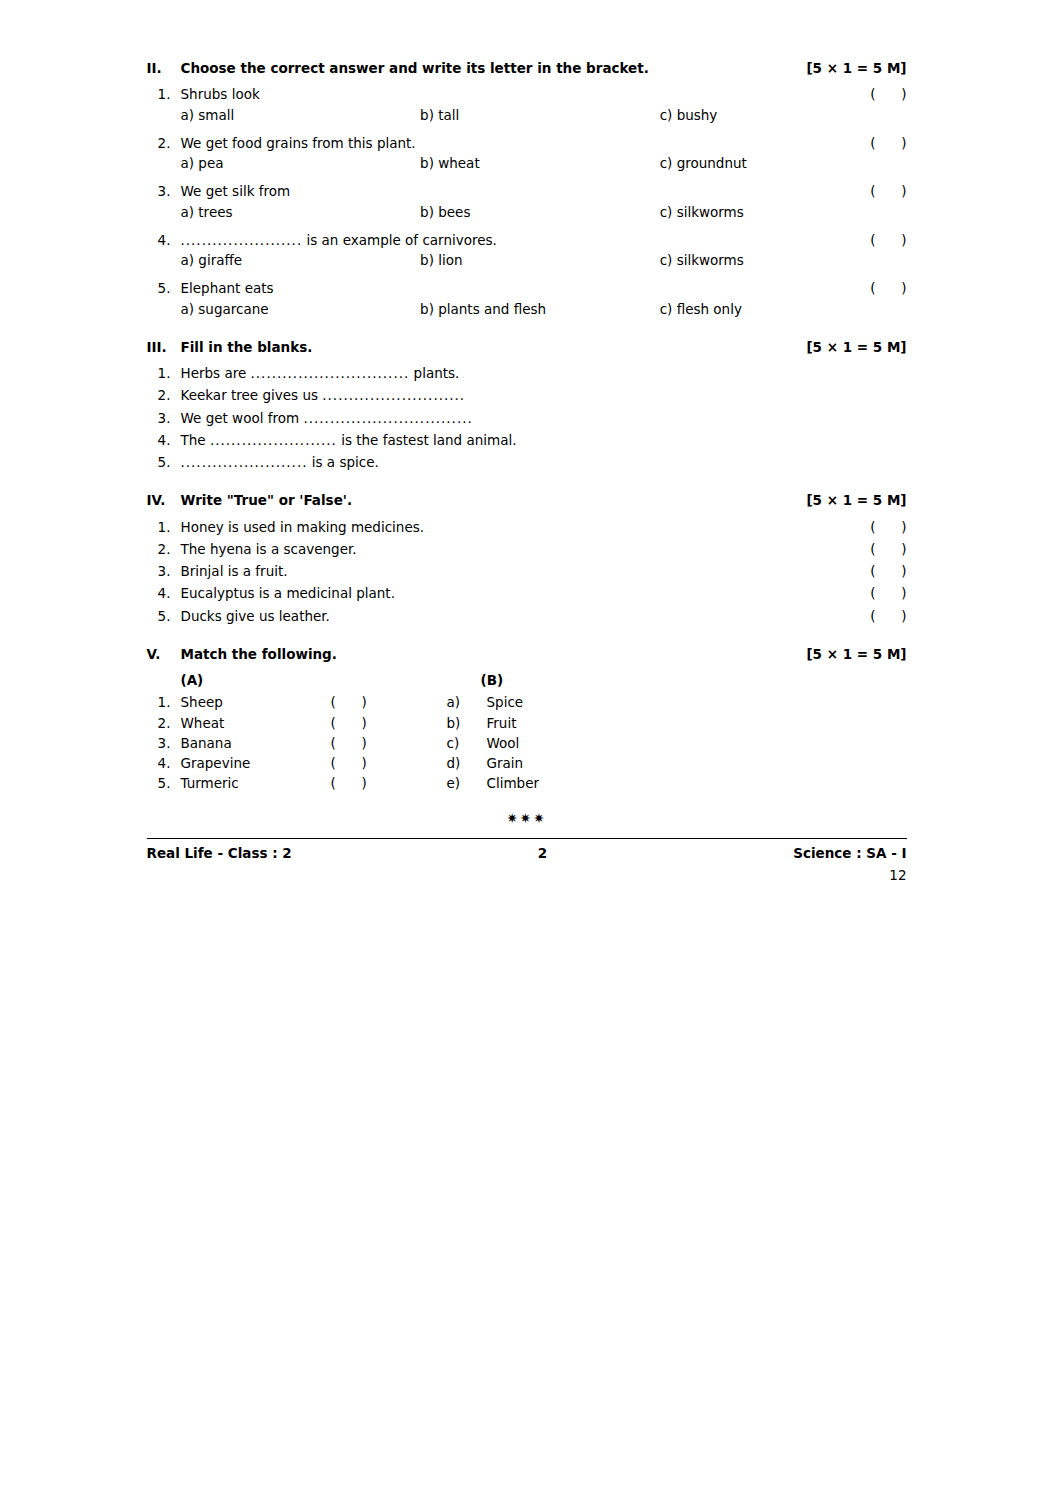II.
Choose the correct answer and write its letter in the bracket.
[5 × 1 = 5 M]
1.
Shrubs look
( )
a) small
b) tall
c) bushy
2.
We get food grains from this plant.
( )
a) pea
b) wheat
c) groundnut
3.
We get silk from
( )
a) trees
b) bees
c) silkworms
4.
....................... is an example of carnivores.
( )
a) giraffe
b) lion
c) silkworms
5.
Elephant eats
( )
a) sugarcane
b) plants and flesh
c) flesh only
III.
Fill in the blanks.
[5 × 1 = 5 M]
1.
Herbs are .............................. plants.
2.
Keekar tree gives us ...........................
3.
We get wool from ................................
4.
The ........................ is the fastest land animal.
5.
........................ is a spice.
IV.
Write "True" or 'False'.
[5 × 1 = 5 M]
1.
Honey is used in making medicines.
( )
2.
The hyena is a scavenger.
( )
3.
Brinjal is a fruit.
( )
4.
Eucalyptus is a medicinal plant.
( )
5.
Ducks give us leather.
( )
V.
Match the following.
[5 × 1 = 5 M]
(A)
(B)
1.
Sheep
( )
a)
Spice
2.
Wheat
( )
b)
Fruit
3.
Banana
( )
c)
Wool
4.
Grapevine
( )
d)
Grain
5.
Turmeric
( )
e)
Climber
✷✷✷
Real Life - Class : 2
2
Science : SA - I
12